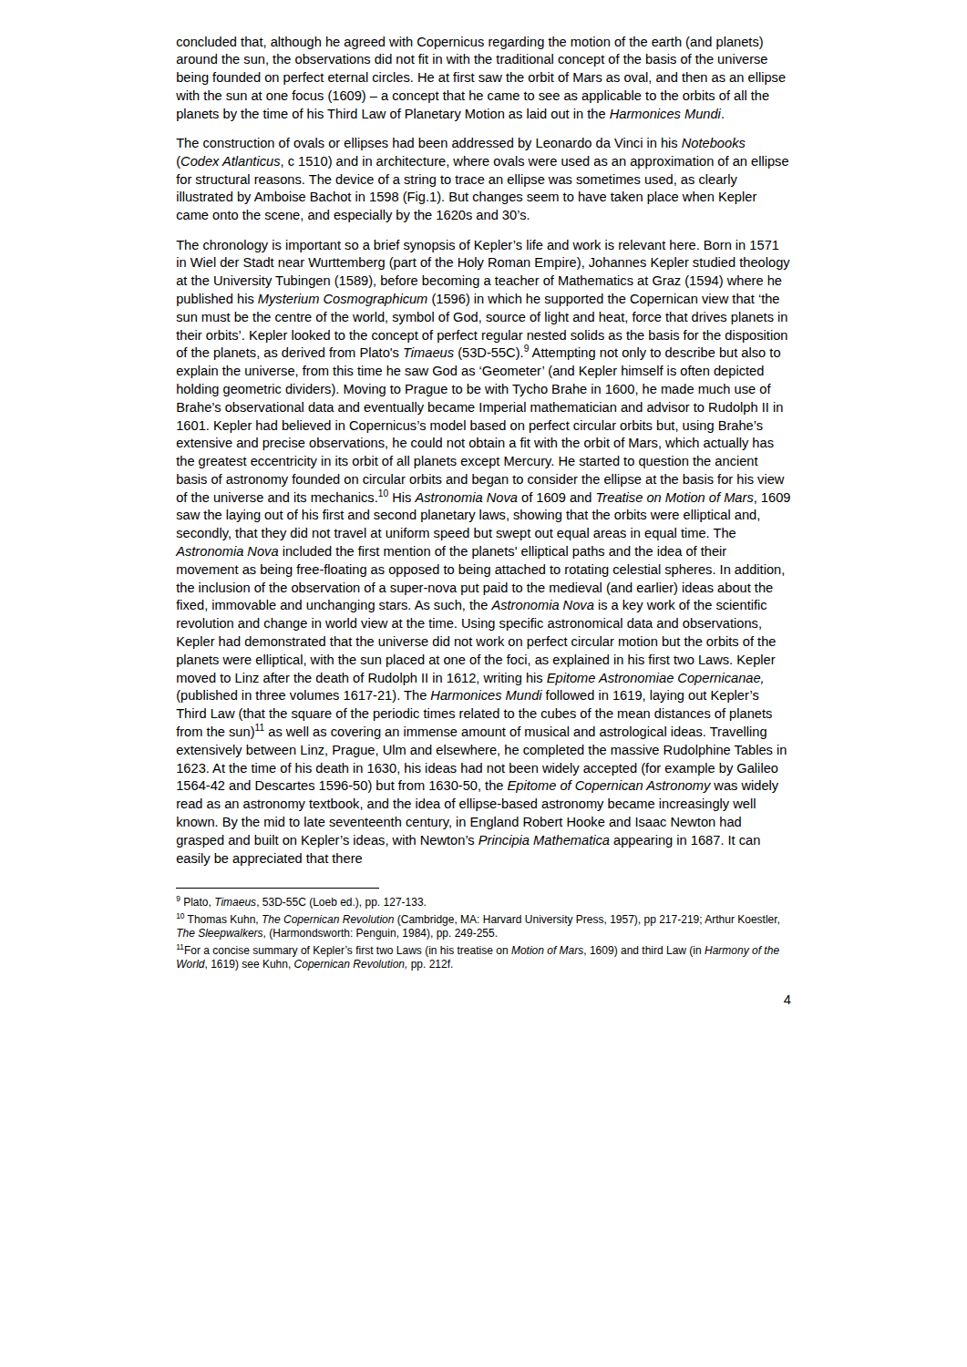concluded that, although he agreed with Copernicus regarding the motion of the earth (and planets) around the sun, the observations did not fit in with the traditional concept of the basis of the universe being founded on perfect eternal circles. He at first saw the orbit of Mars as oval, and then as an ellipse with the sun at one focus (1609) – a concept that he came to see as applicable to the orbits of all the planets by the time of his Third Law of Planetary Motion as laid out in the Harmonices Mundi.
The construction of ovals or ellipses had been addressed by Leonardo da Vinci in his Notebooks (Codex Atlanticus, c 1510) and in architecture, where ovals were used as an approximation of an ellipse for structural reasons. The device of a string to trace an ellipse was sometimes used, as clearly illustrated by Amboise Bachot in 1598 (Fig.1). But changes seem to have taken place when Kepler came onto the scene, and especially by the 1620s and 30’s.
The chronology is important so a brief synopsis of Kepler’s life and work is relevant here. Born in 1571 in Wiel der Stadt near Wurttemberg (part of the Holy Roman Empire), Johannes Kepler studied theology at the University Tubingen (1589), before becoming a teacher of Mathematics at Graz (1594) where he published his Mysterium Cosmographicum (1596) in which he supported the Copernican view that ‘the sun must be the centre of the world, symbol of God, source of light and heat, force that drives planets in their orbits’. Kepler looked to the concept of perfect regular nested solids as the basis for the disposition of the planets, as derived from Plato's Timaeus (53D-55C).9 Attempting not only to describe but also to explain the universe, from this time he saw God as ‘Geometer’ (and Kepler himself is often depicted holding geometric dividers). Moving to Prague to be with Tycho Brahe in 1600, he made much use of Brahe’s observational data and eventually became Imperial mathematician and advisor to Rudolph II in 1601. Kepler had believed in Copernicus’s model based on perfect circular orbits but, using Brahe’s extensive and precise observations, he could not obtain a fit with the orbit of Mars, which actually has the greatest eccentricity in its orbit of all planets except Mercury. He started to question the ancient basis of astronomy founded on circular orbits and began to consider the ellipse at the basis for his view of the universe and its mechanics.10 His Astronomia Nova of 1609 and Treatise on Motion of Mars, 1609 saw the laying out of his first and second planetary laws, showing that the orbits were elliptical and, secondly, that they did not travel at uniform speed but swept out equal areas in equal time. The Astronomia Nova included the first mention of the planets' elliptical paths and the idea of their movement as being free-floating as opposed to being attached to rotating celestial spheres. In addition, the inclusion of the observation of a super-nova put paid to the medieval (and earlier) ideas about the fixed, immovable and unchanging stars. As such, the Astronomia Nova is a key work of the scientific revolution and change in world view at the time. Using specific astronomical data and observations, Kepler had demonstrated that the universe did not work on perfect circular motion but the orbits of the planets were elliptical, with the sun placed at one of the foci, as explained in his first two Laws. Kepler moved to Linz after the death of Rudolph II in 1612, writing his Epitome Astronomiae Copernicanae, (published in three volumes 1617-21). The Harmonices Mundi followed in 1619, laying out Kepler’s Third Law (that the square of the periodic times related to the cubes of the mean distances of planets from the sun)11 as well as covering an immense amount of musical and astrological ideas. Travelling extensively between Linz, Prague, Ulm and elsewhere, he completed the massive Rudolphine Tables in 1623. At the time of his death in 1630, his ideas had not been widely accepted (for example by Galileo 1564-42 and Descartes 1596-50) but from 1630-50, the Epitome of Copernican Astronomy was widely read as an astronomy textbook, and the idea of ellipse-based astronomy became increasingly well known. By the mid to late seventeenth century, in England Robert Hooke and Isaac Newton had grasped and built on Kepler’s ideas, with Newton’s Principia Mathematica appearing in 1687. It can easily be appreciated that there
9 Plato, Timaeus, 53D-55C (Loeb ed.), pp. 127-133.
10 Thomas Kuhn, The Copernican Revolution (Cambridge, MA: Harvard University Press, 1957), pp 217-219; Arthur Koestler, The Sleepwalkers, (Harmondsworth: Penguin, 1984), pp. 249-255.
11For a concise summary of Kepler’s first two Laws (in his treatise on Motion of Mars, 1609) and third Law (in Harmony of the World, 1619) see Kuhn, Copernican Revolution, pp. 212f.
4